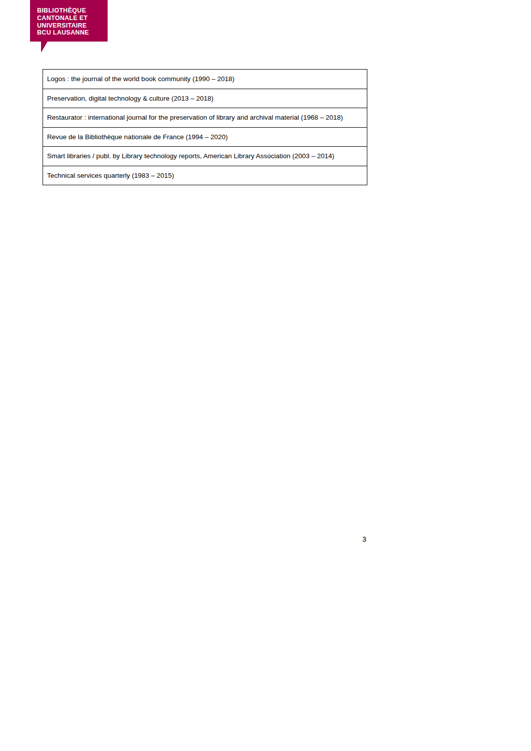Bibliothèque
Cantonale et
Universitaire
BCU Lausanne
| Logos : the journal of the world book community (1990 – 2018) |
| Preservation, digital technology & culture (2013 – 2018) |
| Restaurator : international journal for the preservation of library and archival material (1968 – 2018) |
| Revue de la Bibliothèque nationale de France (1994 – 2020) |
| Smart libraries / publ. by Library technology reports, American Library Association (2003 – 2014) |
| Technical services quarterly (1983 – 2015) |
3